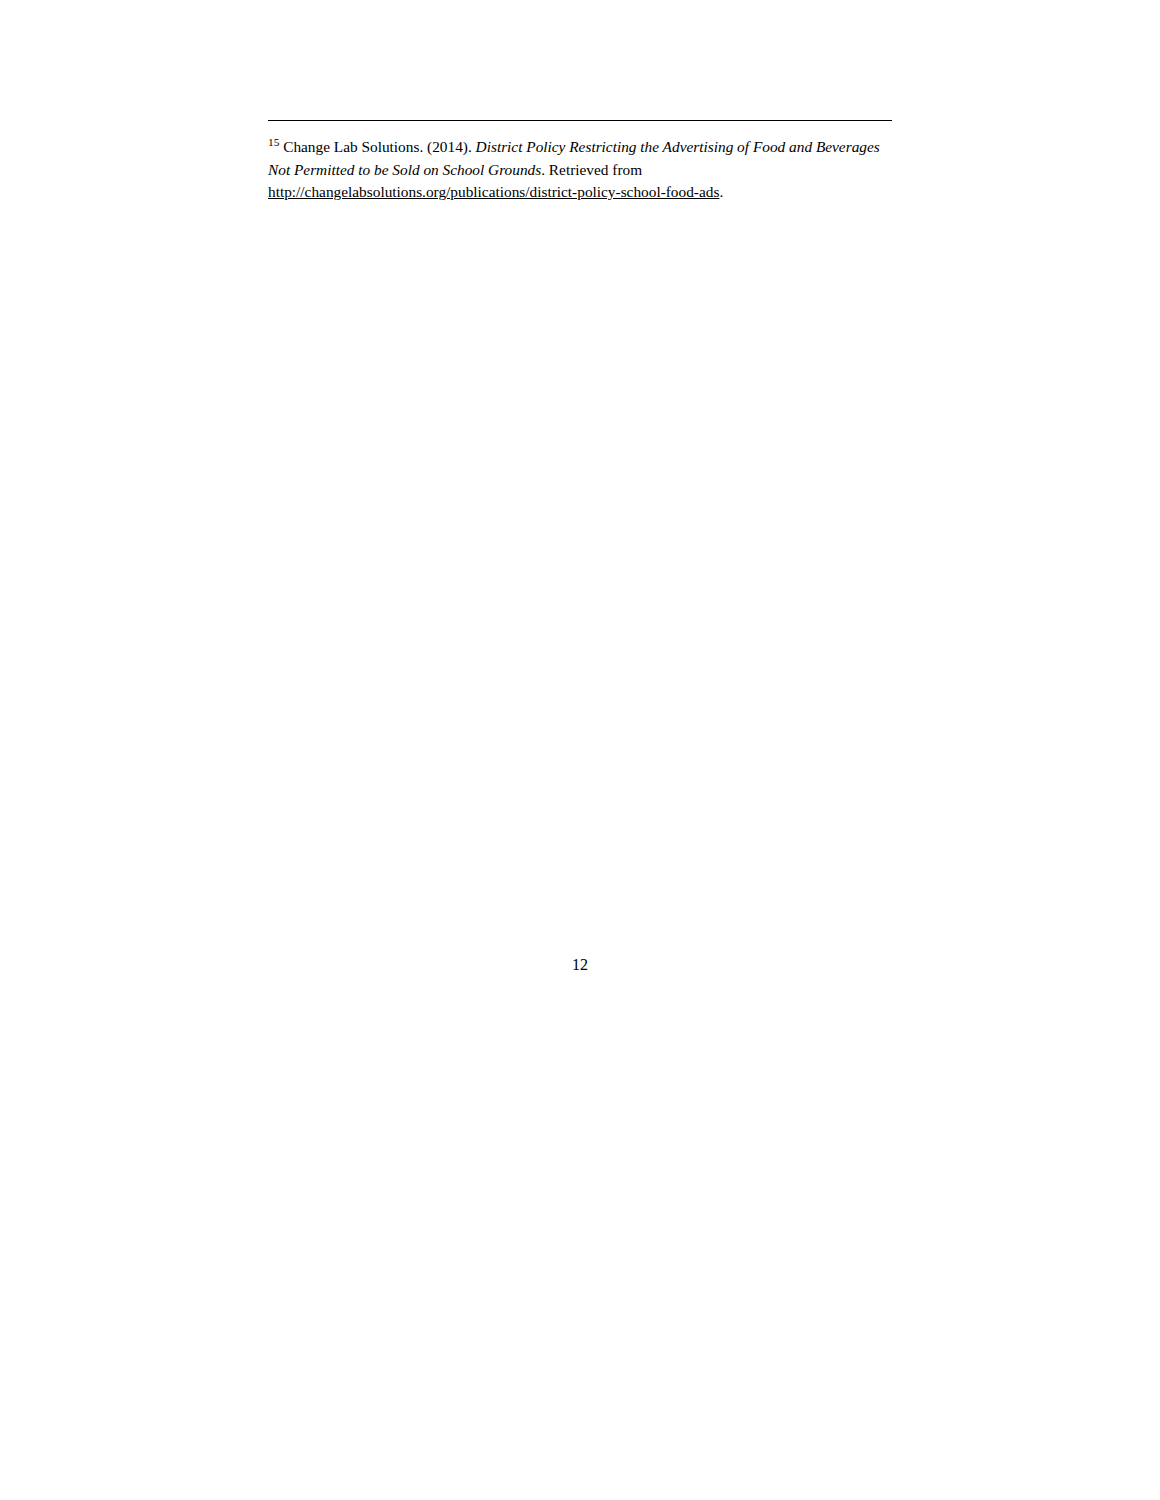15 Change Lab Solutions. (2014). District Policy Restricting the Advertising of Food and Beverages Not Permitted to be Sold on School Grounds. Retrieved from http://changelabsolutions.org/publications/district-policy-school-food-ads.
12